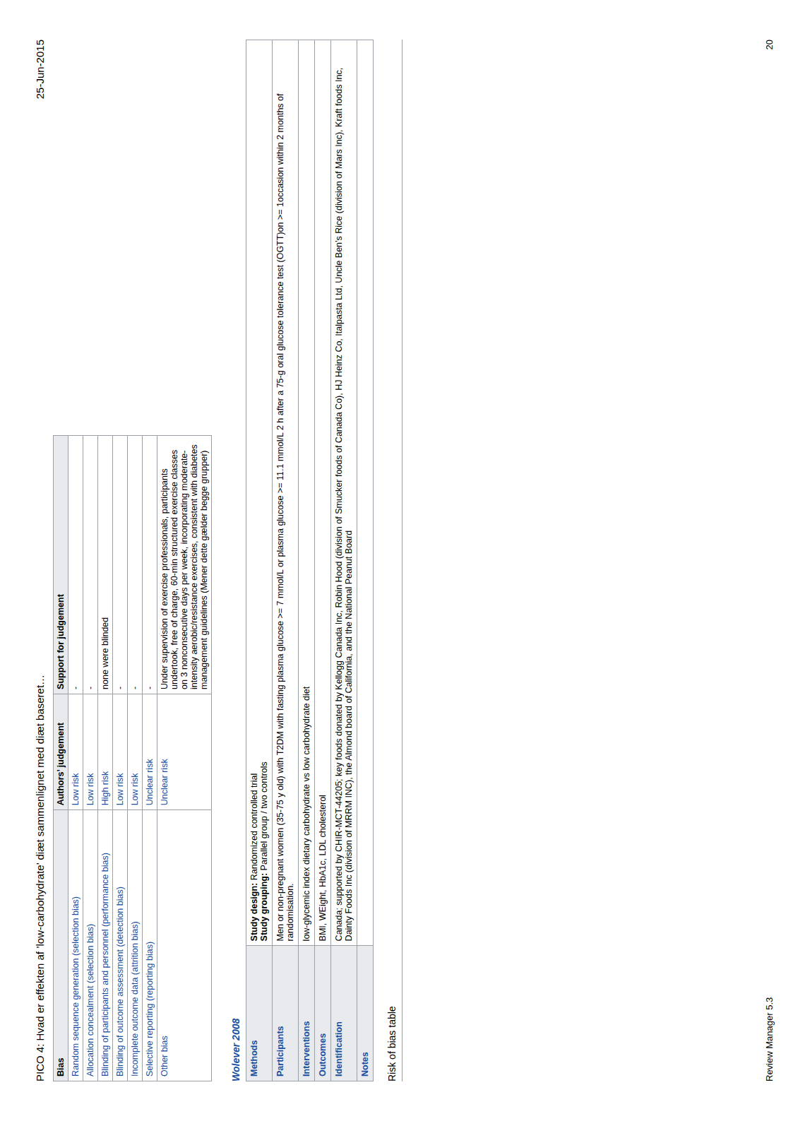PICO 4: Hvad er effekten af ’low-carbohydrate’ diæt sammenlignet med diæt baseret…
25-Jun-2015
| Bias | Authors’ judgement | Support for judgement |
| --- | --- | --- |
| Random sequence generation (selection bias) | Low risk | - |
| Allocation concealment (selection bias) | Low risk | - |
| Blinding of participants and personnel (performance bias) | High risk | none were blinded |
| Blinding of outcome assessment (detection bias) | Low risk | - |
| Incomplete outcome data (attrition bias) | Low risk | - |
| Selective reporting (reporting bias) | Unclear risk | - |
| Other bias | Unclear risk | Under supervision of exercise professionals, participants undertook, free of charge, 60-min structured exercise classes on 3 nonconsecutive days per week, incorporating moderate-intensity aerobic/resistance exercises, consistent with diabetes management guidelines (Mener dette gælder begge grupper) |
Wolever 2008
| Methods | Study design: Randomized controlled trial Study grouping: Parallel group / two controls |
| Participants | Men or non-pregnant women (35-75 y old) with T2DM with fasting plasma glucose >= 7 mmol/L or plasma glucose >= 11.1 mmol/L 2 h after a 75-g oral glucose tolerance test (OGTT)on >= 1occasion within 2 months of randomisation. |
| Interventions | low-glycemic index dietary carbohydrate vs low carbohydrate diet |
| Outcomes | BMI, WEight, HbA1c, LDL cholesterol |
| Identification | Canada; supported by CHIR-MCT-44205; key foods donated by Kellogg Canada Inc, Robin Hood (division of Smucker foods of Canada Co), HJ Heinz Co, Italpasta Ltd, Uncle Ben’s Rice (division of Mars Inc), Kraft foods Inc, Dainty Foods Inc (division of MRRM INC), the Almond board of California, and the National Peanut Board |
| Notes | |
Risk of bias table
Review Manager 5.3
20